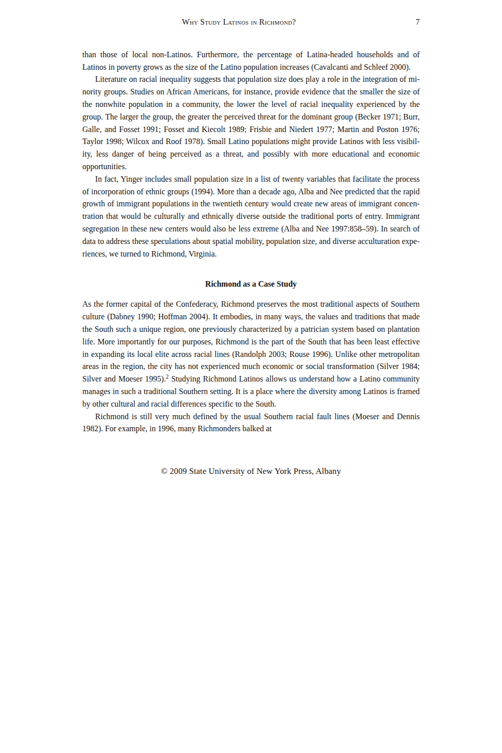Why Study Latinos in Richmond? 7
than those of local non-Latinos. Furthermore, the percentage of Latina-headed households and of Latinos in poverty grows as the size of the Latino population increases (Cavalcanti and Schleef 2000).
Literature on racial inequality suggests that population size does play a role in the integration of minority groups. Studies on African Americans, for instance, provide evidence that the smaller the size of the nonwhite population in a community, the lower the level of racial inequality experienced by the group. The larger the group, the greater the perceived threat for the dominant group (Becker 1971; Burr, Galle, and Fosset 1991; Fosset and Kiecolt 1989; Frisbie and Niedert 1977; Martin and Poston 1976; Taylor 1998; Wilcox and Roof 1978). Small Latino populations might provide Latinos with less visibility, less danger of being perceived as a threat, and possibly with more educational and economic opportunities.
In fact, Yinger includes small population size in a list of twenty variables that facilitate the process of incorporation of ethnic groups (1994). More than a decade ago, Alba and Nee predicted that the rapid growth of immigrant populations in the twentieth century would create new areas of immigrant concentration that would be culturally and ethnically diverse outside the traditional ports of entry. Immigrant segregation in these new centers would also be less extreme (Alba and Nee 1997:858–59). In search of data to address these speculations about spatial mobility, population size, and diverse acculturation experiences, we turned to Richmond, Virginia.
Richmond as a Case Study
As the former capital of the Confederacy, Richmond preserves the most traditional aspects of Southern culture (Dabney 1990; Hoffman 2004). It embodies, in many ways, the values and traditions that made the South such a unique region, one previously characterized by a patrician system based on plantation life. More importantly for our purposes, Richmond is the part of the South that has been least effective in expanding its local elite across racial lines (Randolph 2003; Rouse 1996). Unlike other metropolitan areas in the region, the city has not experienced much economic or social transformation (Silver 1984; Silver and Moeser 1995).2 Studying Richmond Latinos allows us understand how a Latino community manages in such a traditional Southern setting. It is a place where the diversity among Latinos is framed by other cultural and racial differences specific to the South.
Richmond is still very much defined by the usual Southern racial fault lines (Moeser and Dennis 1982). For example, in 1996, many Richmonders balked at
© 2009 State University of New York Press, Albany